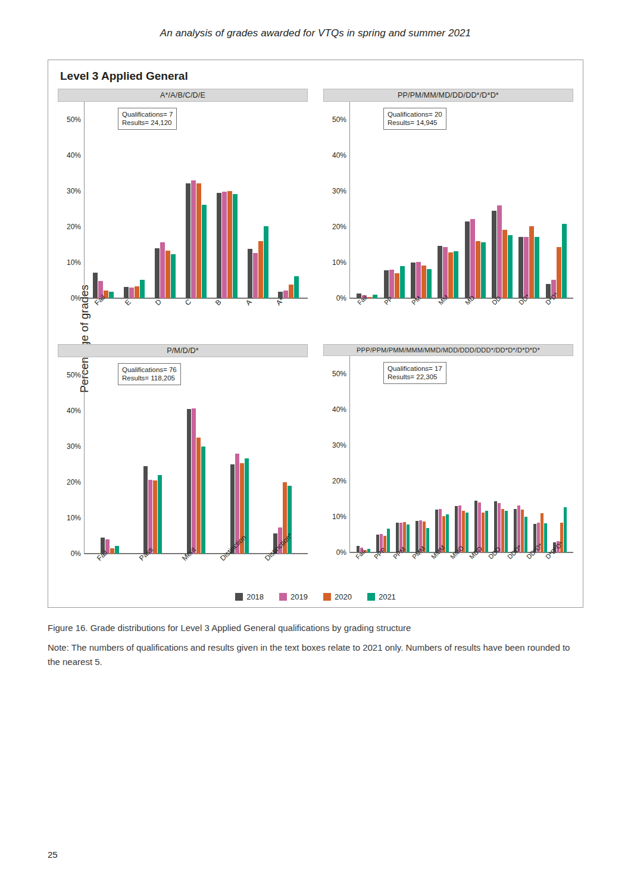An analysis of grades awarded for VTQs in spring and summer 2021
Level 3 Applied General
Percentage of grades
A*/A/B/C/D/E
0% 10% 20% 30% 40% 50%
Qualifications= 7
Results= 24,120
Fail E D C B A A*
PP/PM/MM/MD/DD/DD*/D*D*
0% 10% 20% 30% 40% 50%
Qualifications= 20
Results= 14,945
Fail PP PM MM MD DD DD* D*D*
P/M/D/D*
0% 10% 20% 30% 40% 50%
Qualifications= 76
Results= 118,205
Fail Pass Merit Distinction Distinction*
PPP/PPM/PMM/MMM/MMD/MDD/DDD/DDD*/DD*D*/D*D*D*
0% 10% 20% 30% 40% 50%
Qualifications= 17
Results= 22,305
Fail PPP PPM PMM MMM MMD MDD DDD DDD* DD*D* D*D*D*
2018 2019 2020 2021
Figure 16. Grade distributions for Level 3 Applied General qualifications by grading structure Note: The numbers of qualifications and results given in the text boxes relate to 2021 only. Numbers of results have been rounded to the nearest 5.
25